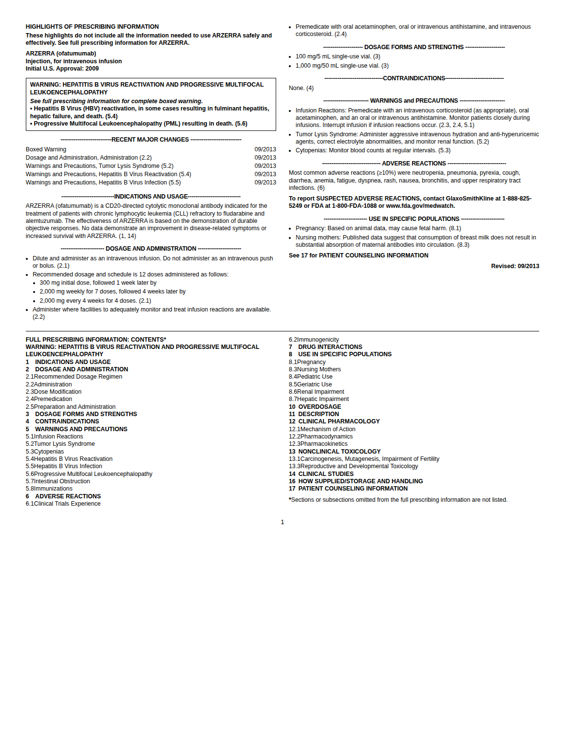HIGHLIGHTS OF PRESCRIBING INFORMATION
These highlights do not include all the information needed to use ARZERRA safely and effectively. See full prescribing information for ARZERRA.
ARZERRA (ofatumumab)
Injection, for intravenous infusion
Initial U.S. Approval: 2009
WARNING: HEPATITIS B VIRUS REACTIVATION AND PROGRESSIVE MULTIFOCAL LEUKOENCEPHALOPATHY
See full prescribing information for complete boxed warning.
• Hepatitis B Virus (HBV) reactivation, in some cases resulting in fulminant hepatitis, hepatic failure, and death. (5.4)
• Progressive Multifocal Leukoencephalopathy (PML) resulting in death. (5.6)
---------------------------RECENT MAJOR CHANGES ---------------------------
| Boxed Warning | 09/2013 |
| Dosage and Administration, Administration (2.2) | 09/2013 |
| Warnings and Precautions, Tumor Lysis Syndrome (5.2) | 09/2013 |
| Warnings and Precautions, Hepatitis B Virus Reactivation (5.4) | 09/2013 |
| Warnings and Precautions, Hepatitis B Virus Infection (5.5) | 09/2013 |
----------------------------INDICATIONS AND USAGE----------------------------
ARZERRA (ofatumumab) is a CD20-directed cytolytic monoclonal antibody indicated for the treatment of patients with chronic lymphocytic leukemia (CLL) refractory to fludarabine and alemtuzumab. The effectiveness of ARZERRA is based on the demonstration of durable objective responses. No data demonstrate an improvement in disease-related symptoms or increased survival with ARZERRA. (1, 14)
----------------------- DOSAGE AND ADMINISTRATION -----------------------
Dilute and administer as an intravenous infusion. Do not administer as an intravenous push or bolus. (2.1)
Recommended dosage and schedule is 12 doses administered as follows:
300 mg initial dose, followed 1 week later by
2,000 mg weekly for 7 doses, followed 4 weeks later by
2,000 mg every 4 weeks for 4 doses. (2.1)
Administer where facilities to adequately monitor and treat infusion reactions are available. (2.2)
Premedicate with oral acetaminophen, oral or intravenous antihistamine, and intravenous corticosteroid. (2.4)
--------------------- DOSAGE FORMS AND STRENGTHS ---------------------
100 mg/5 mL single-use vial. (3)
1,000 mg/50 mL single-use vial. (3)
-------------------------------CONTRAINDICATIONS-------------------------------
None. (4)
------------------------ WARNINGS and PRECAUTIONS ------------------------
Infusion Reactions: Premedicate with an intravenous corticosteroid (as appropriate), oral acetaminophen, and an oral or intravenous antihistamine. Monitor patients closely during infusions. Interrupt infusion if infusion reactions occur. (2.3, 2.4, 5.1)
Tumor Lysis Syndrome: Administer aggressive intravenous hydration and anti-hyperuricemic agents, correct electrolyte abnormalities, and monitor renal function. (5.2)
Cytopenias: Monitor blood counts at regular intervals. (5.3)
------------------------------- ADVERSE REACTIONS -------------------------------
Most common adverse reactions (≥10%) were neutropenia, pneumonia, pyrexia, cough, diarrhea, anemia, fatigue, dyspnea, rash, nausea, bronchitis, and upper respiratory tract infections. (6)
To report SUSPECTED ADVERSE REACTIONS, contact GlaxoSmithKline at 1-888-825-5249 or FDA at 1-800-FDA-1088 or www.fda.gov/medwatch.
----------------------- USE IN SPECIFIC POPULATIONS -----------------------
Pregnancy: Based on animal data, may cause fetal harm. (8.1)
Nursing mothers: Published data suggest that consumption of breast milk does not result in substantial absorption of maternal antibodies into circulation. (8.3)
See 17 for PATIENT COUNSELING INFORMATION
Revised: 09/2013
FULL PRESCRIBING INFORMATION: CONTENTS*
WARNING: HEPATITIS B VIRUS REACTIVATION AND PROGRESSIVE MULTIFOCAL LEUKOENCEPHALOPATHY
1 INDICATIONS AND USAGE
2 DOSAGE AND ADMINISTRATION
2.1 Recommended Dosage Regimen
2.2 Administration
2.3 Dose Modification
2.4 Premedication
2.5 Preparation and Administration
3 DOSAGE FORMS AND STRENGTHS
4 CONTRAINDICATIONS
5 WARNINGS AND PRECAUTIONS
5.1 Infusion Reactions
5.2 Tumor Lysis Syndrome
5.3 Cytopenias
5.4 Hepatitis B Virus Reactivation
5.5 Hepatitis B Virus Infection
5.6 Progressive Multifocal Leukoencephalopathy
5.7 Intestinal Obstruction
5.8 Immunizations
6 ADVERSE REACTIONS
6.1 Clinical Trials Experience
6.2 Immunogenicity
7 DRUG INTERACTIONS
8 USE IN SPECIFIC POPULATIONS
8.1 Pregnancy
8.3 Nursing Mothers
8.4 Pediatric Use
8.5 Geriatric Use
8.6 Renal Impairment
8.7 Hepatic Impairment
10 OVERDOSAGE
11 DESCRIPTION
12 CLINICAL PHARMACOLOGY
12.1 Mechanism of Action
12.2 Pharmacodynamics
12.3 Pharmacokinetics
13 NONCLINICAL TOXICOLOGY
13.1 Carcinogenesis, Mutagenesis, Impairment of Fertility
13.3 Reproductive and Developmental Toxicology
14 CLINICAL STUDIES
16 HOW SUPPLIED/STORAGE AND HANDLING
17 PATIENT COUNSELING INFORMATION
*Sections or subsections omitted from the full prescribing information are not listed.
1